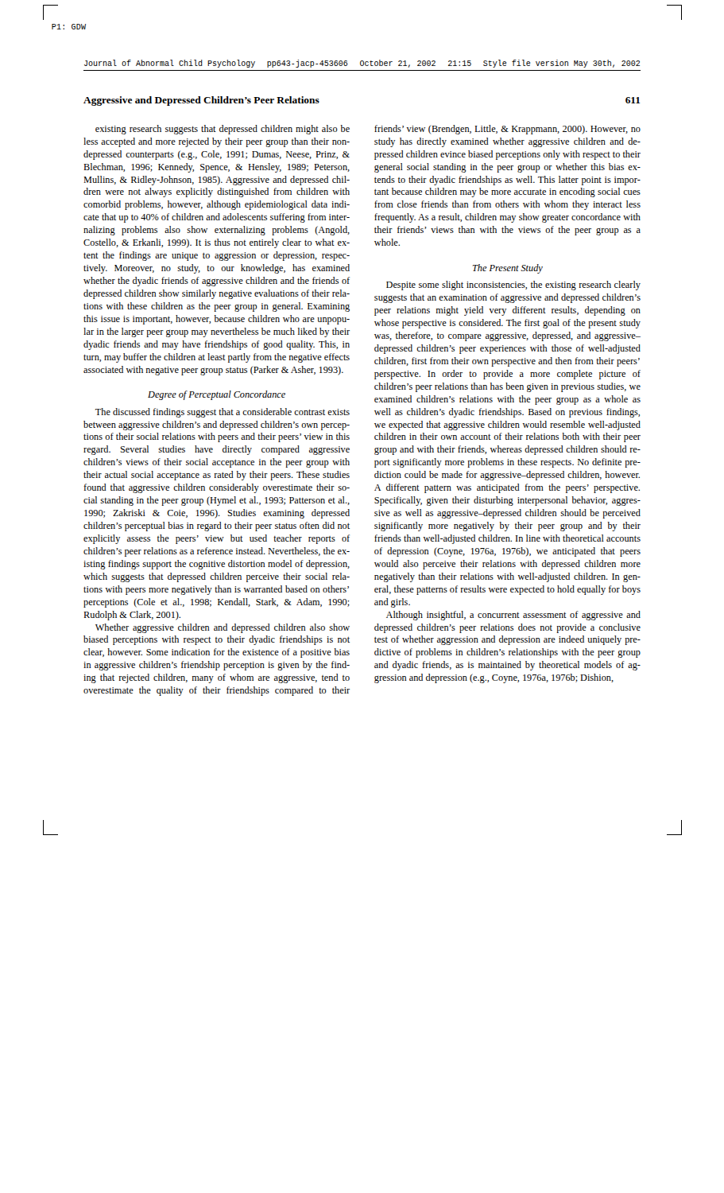P1: GDW
Journal of Abnormal Child Psychology pp643-jacp-453606 October 21, 2002 21:15 Style file version May 30th, 2002
Aggressive and Depressed Children’s Peer Relations 611
existing research suggests that depressed children might also be less accepted and more rejected by their peer group than their nondepressed counterparts (e.g., Cole, 1991; Dumas, Neese, Prinz, & Blechman, 1996; Kennedy, Spence, & Hensley, 1989; Peterson, Mullins, & Ridley-Johnson, 1985). Aggressive and depressed children were not always explicitly distinguished from children with comorbid problems, however, although epidemiological data indicate that up to 40% of children and adolescents suffering from internalizing problems also show externalizing problems (Angold, Costello, & Erkanli, 1999). It is thus not entirely clear to what extent the findings are unique to aggression or depression, respectively. Moreover, no study, to our knowledge, has examined whether the dyadic friends of aggressive children and the friends of depressed children show similarly negative evaluations of their relations with these children as the peer group in general. Examining this issue is important, however, because children who are unpopular in the larger peer group may nevertheless be much liked by their dyadic friends and may have friendships of good quality. This, in turn, may buffer the children at least partly from the negative effects associated with negative peer group status (Parker & Asher, 1993).
Degree of Perceptual Concordance
The discussed findings suggest that a considerable contrast exists between aggressive children’s and depressed children’s own perceptions of their social relations with peers and their peers’ view in this regard. Several studies have directly compared aggressive children’s views of their social acceptance in the peer group with their actual social acceptance as rated by their peers. These studies found that aggressive children considerably overestimate their social standing in the peer group (Hymel et al., 1993; Patterson et al., 1990; Zakriski & Coie, 1996). Studies examining depressed children’s perceptual bias in regard to their peer status often did not explicitly assess the peers’ view but used teacher reports of children’s peer relations as a reference instead. Nevertheless, the existing findings support the cognitive distortion model of depression, which suggests that depressed children perceive their social relations with peers more negatively than is warranted based on others’ perceptions (Cole et al., 1998; Kendall, Stark, & Adam, 1990; Rudolph & Clark, 2001).
Whether aggressive children and depressed children also show biased perceptions with respect to their dyadic friendships is not clear, however. Some indication for the existence of a positive bias in aggressive children’s friendship perception is given by the finding that rejected children, many of whom are aggressive, tend to overestimate the quality of their friendships compared to their friends’ view (Brendgen, Little, & Krappmann, 2000). However, no study has directly examined whether aggressive children and depressed children evince biased perceptions only with respect to their general social standing in the peer group or whether this bias extends to their dyadic friendships as well. This latter point is important because children may be more accurate in encoding social cues from close friends than from others with whom they interact less frequently. As a result, children may show greater concordance with their friends’ views than with the views of the peer group as a whole.
The Present Study
Despite some slight inconsistencies, the existing research clearly suggests that an examination of aggressive and depressed children’s peer relations might yield very different results, depending on whose perspective is considered. The first goal of the present study was, therefore, to compare aggressive, depressed, and aggressive–depressed children’s peer experiences with those of well-adjusted children, first from their own perspective and then from their peers’ perspective. In order to provide a more complete picture of children’s peer relations than has been given in previous studies, we examined children’s relations with the peer group as a whole as well as children’s dyadic friendships. Based on previous findings, we expected that aggressive children would resemble well-adjusted children in their own account of their relations both with their peer group and with their friends, whereas depressed children should report significantly more problems in these respects. No definite prediction could be made for aggressive–depressed children, however. A different pattern was anticipated from the peers’ perspective. Specifically, given their disturbing interpersonal behavior, aggressive as well as aggressive–depressed children should be perceived significantly more negatively by their peer group and by their friends than well-adjusted children. In line with theoretical accounts of depression (Coyne, 1976a, 1976b), we anticipated that peers would also perceive their relations with depressed children more negatively than their relations with well-adjusted children. In general, these patterns of results were expected to hold equally for boys and girls.
Although insightful, a concurrent assessment of aggressive and depressed children’s peer relations does not provide a conclusive test of whether aggression and depression are indeed uniquely predictive of problems in children’s relationships with the peer group and dyadic friends, as is maintained by theoretical models of aggression and depression (e.g., Coyne, 1976a, 1976b; Dishion,